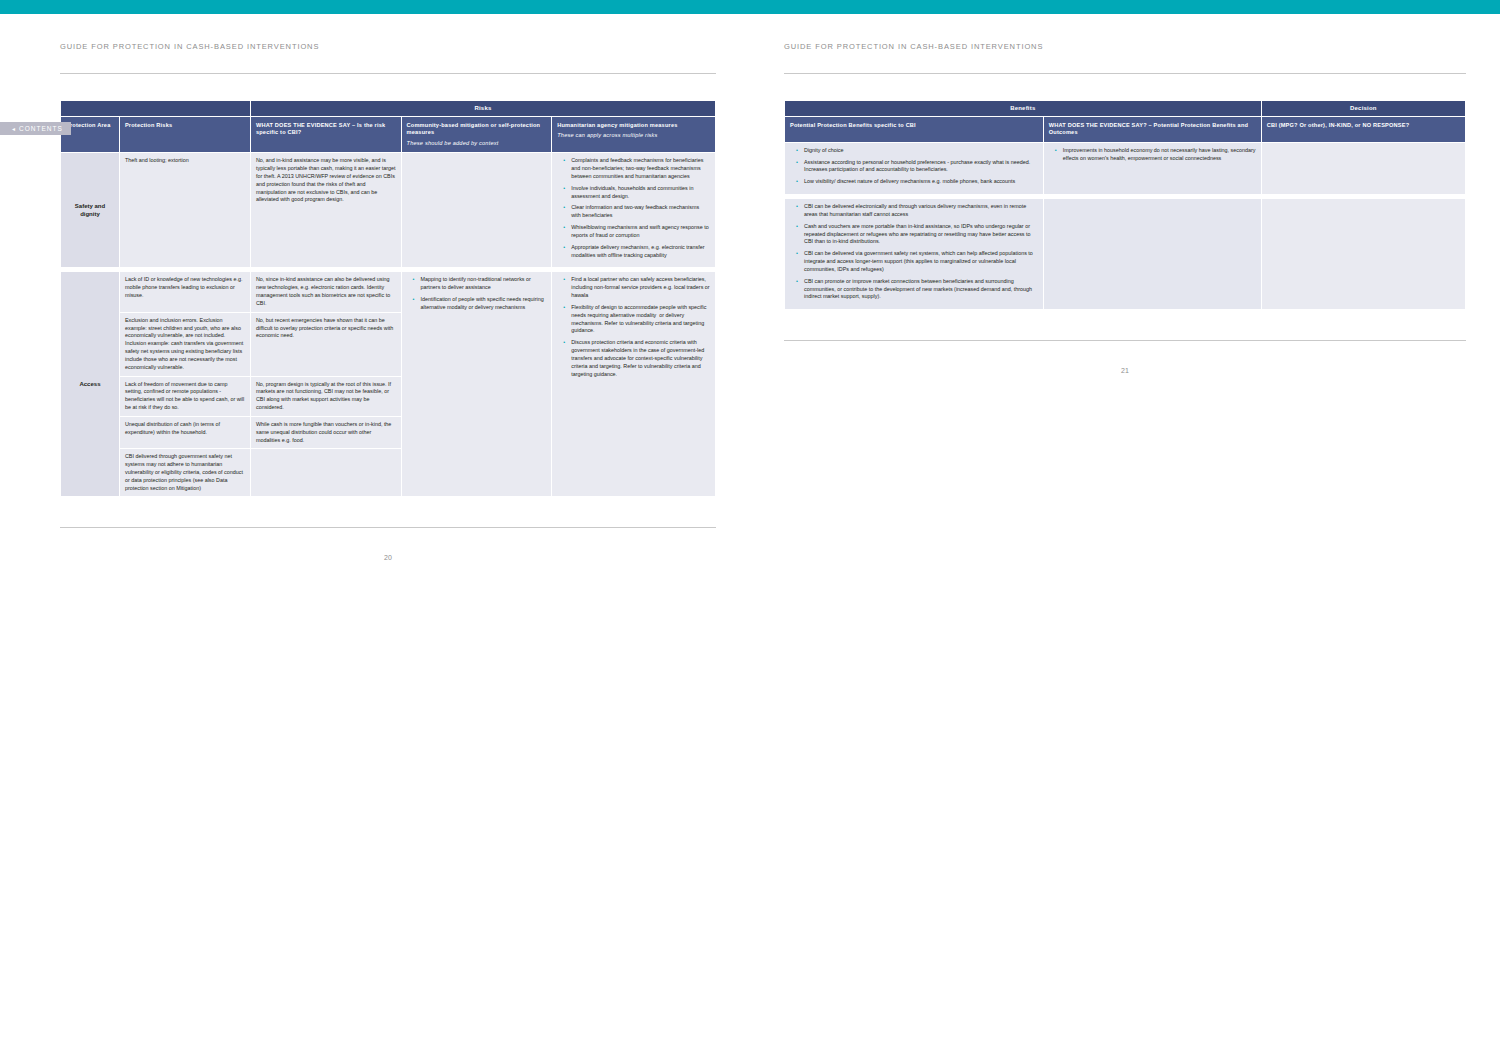Contents
Guide for Protection in Cash-Based Interventions
| | Risks |
| --- | --- |
| Protection Area | Protection Risks | WHAT DOES THE EVIDENCE SAY – Is the risk specific to CBI? | Community-based mitigation or self-protection measures These should be added by context | Humanitarian agency mitigation measures These can apply across multiple risks |
| Safety and dignity | Theft and looting; extortion | No, and in-kind assistance may be more visible, and is typically less portable than cash, making it an easier target for theft. A 2013 UNHCR/WFP review of evidence on CBIs and protection found that the risks of theft and manipulation are not exclusive to CBIs, and can be alleviated with good program design. | | Complaints and feedback mechanisms for beneficiaries and non-beneficiaries; two-way feedback mechanisms between communities and humanitarian agencies Involve individuals, households and communities in assessment and design. Clear information and two-way feedback mechanisms with beneficiaries Whiselblowing mechanisms and swift agency response to reports of fraud or corruption Appropriate delivery mechanism, e.g. electronic transfer modalities with offline tracking capability |
| Access | Lack of ID or knowledge of new technologies e.g. mobile phone transfers leading to exclusion or misuse. | No, since in-kind assistance can also be delivered using new technologies, e.g. electronic ration cards. Identity management tools such as biometrics are not specific to CBI. | Mapping to identify non-traditional networks or partners to deliver assistance Identification of people with specific needs requiring alternative modality or delivery mechanisms | Find a local partner who can safely access beneficiaries, including non-formal service providers e.g. local traders or hawala Flexibility of design to accommodate people with specific needs requiring alternative modality or delivery mechanisms. Refer to vulnerability criteria and targeting guidance. Discuss protection criteria and economic criteria with government stakeholders in the case of government-led transfers and advocate for context-specific vulnerability criteria and targeting. Refer to vulnerability criteria and targeting guidance. |
| Exclusion and inclusion errors. Exclusion example: street children and youth, who are also economically vulnerable, are not included. Inclusion example: cash transfers via government safety net systems using existing beneficiary lists include those who are not necessarily the most economically vulnerable. | No, but recent emergencies have shown that it can be difficult to overlay protection criteria or specific needs with economic need. |
| Lack of freedom of movement due to camp setting, confined or remote populations - beneficiaries will not be able to spend cash, or will be at risk if they do so. | No, program design is typically at the root of this issue. If markets are not functioning, CBI may not be feasible, or CBI along with market support activities may be considered. |
| Unequal distribution of cash (in terms of expenditure) within the household. | While cash is more fungible than vouchers or in-kind, the same unequal distribution could occur with other modalities e.g. food. |
| CBI delivered through government safety net systems may not adhere to humanitarian vulnerability or eligibility criteria, codes of conduct or data protection principles (see also Data protection section on Mitigation) | |
20
Guide for Protection in Cash-Based Interventions
| Benefits | Decision |
| --- | --- |
| Potential Protection Benefits specific to CBI | WHAT DOES THE EVIDENCE SAY? – Potential Protection Benefits and Outcomes | CBI (MPG? Or other), IN-KIND, or NO RESPONSE? |
| Dignity of choice Assistance according to personal or household preferences - purchase exactly what is needed. Increases participation of and accountability to beneficiaries. Low visibility/ discreet nature of delivery mechanisms e.g. mobile phones, bank accounts | Improvements in household economy do not necessarily have lasting, secondary effects on women's health, empowerment or social connectedness | |
| CBI can be delivered electronically and through various delivery mechanisms, even in remote areas that humanitarian staff cannot access Cash and vouchers are more portable than in-kind assistance, so IDPs who undergo regular or repeated displacement or refugees who are repatriating or resettling may have better access to CBI than to in-kind distributions. CBI can be delivered via government safety net systems, which can help affected populations to integrate and access longer-term support (this applies to marginalized or vulnerable local communities, IDPs and refugees) CBI can promote or improve market connections between beneficiaries and surrounding communities, or contribute to the development of new markets (increased demand and, through indirect market support, supply). | | |
21